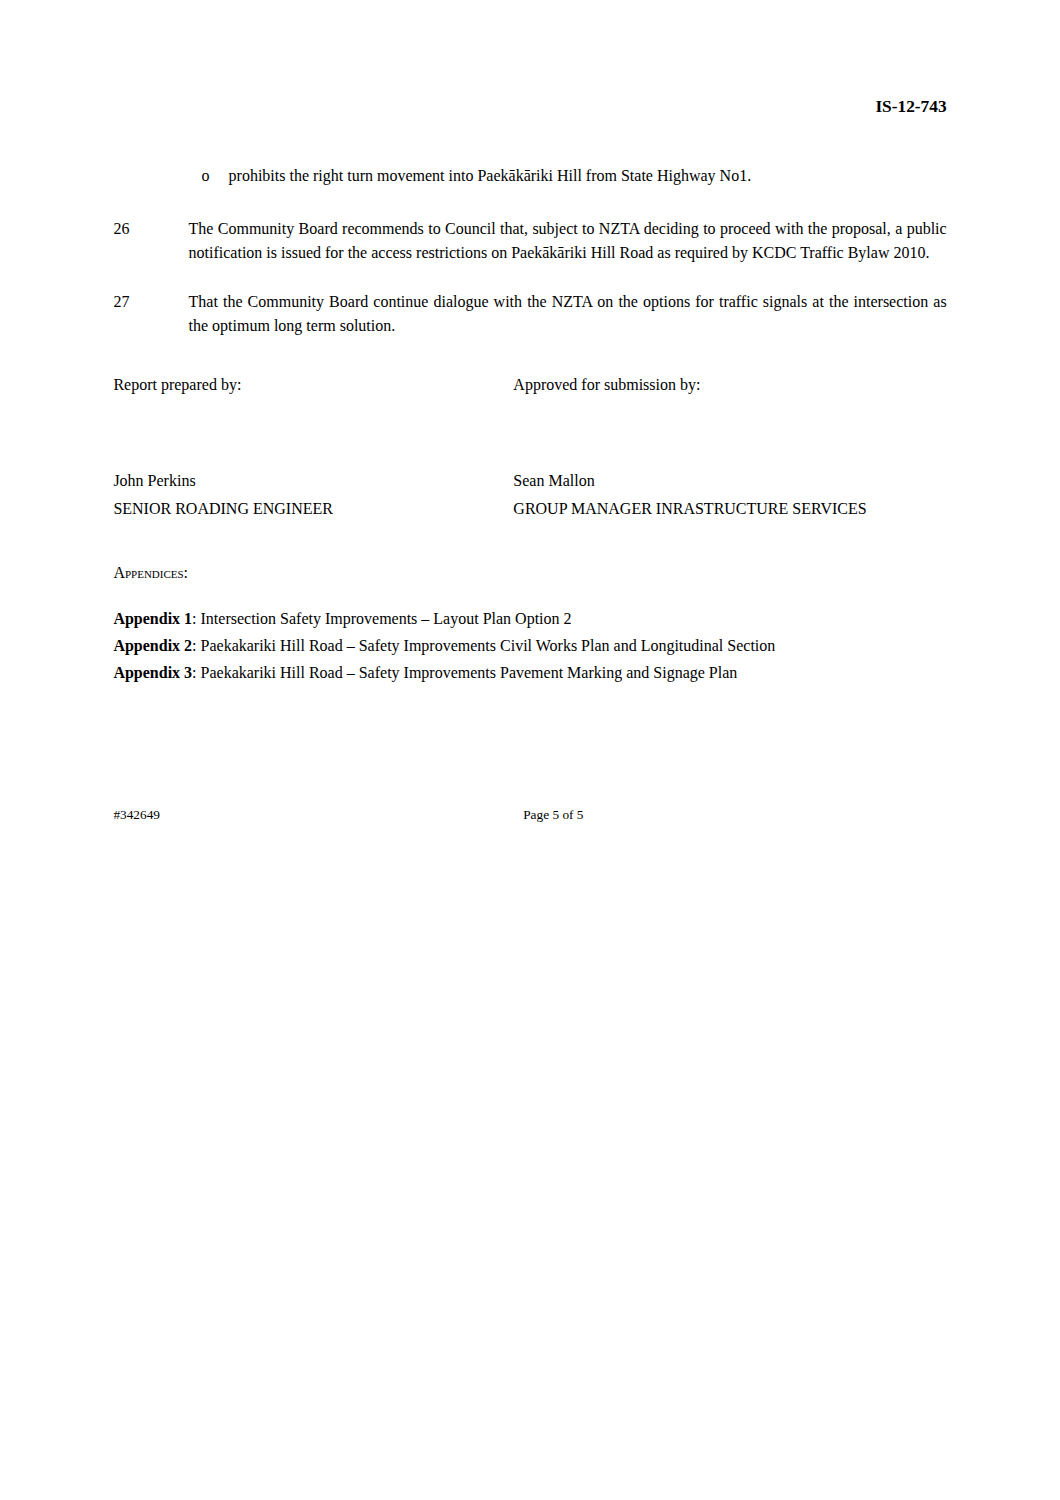IS-12-743
o prohibits the right turn movement into Paekākāriki Hill from State Highway No1.
26
The Community Board recommends to Council that, subject to NZTA deciding to proceed with the proposal, a public notification is issued for the access restrictions on Paekākāriki Hill Road as required by KCDC Traffic Bylaw 2010.
27
That the Community Board continue dialogue with the NZTA on the options for traffic signals at the intersection as the optimum long term solution.
Report prepared by:
Approved for submission by:
John Perkins
Sean Mallon
Senior Roading Engineer
Group Manager Inrastructure Services
Appendices:
Appendix 1: Intersection Safety Improvements – Layout Plan Option 2
Appendix 2: Paekakariki Hill Road – Safety Improvements Civil Works Plan and Longitudinal Section
Appendix 3: Paekakariki Hill Road – Safety Improvements Pavement Marking and Signage Plan
#342649
Page 5 of 5